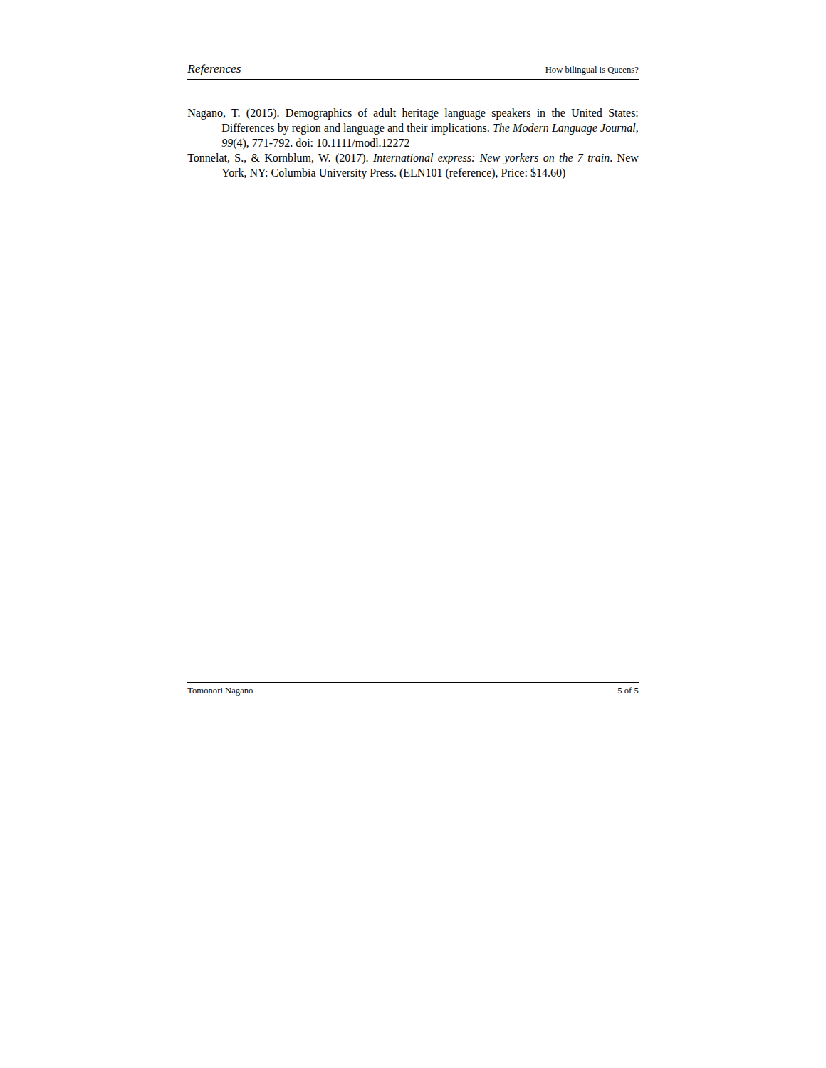References
How bilingual is Queens?
Nagano, T. (2015). Demographics of adult heritage language speakers in the United States: Differences by region and language and their implications. The Modern Language Journal, 99(4), 771-792. doi: 10.1111/modl.12272
Tonnelat, S., & Kornblum, W. (2017). International express: New yorkers on the 7 train. New York, NY: Columbia University Press. (ELN101 (reference), Price: $14.60)
Tomonori Nagano
5 of 5